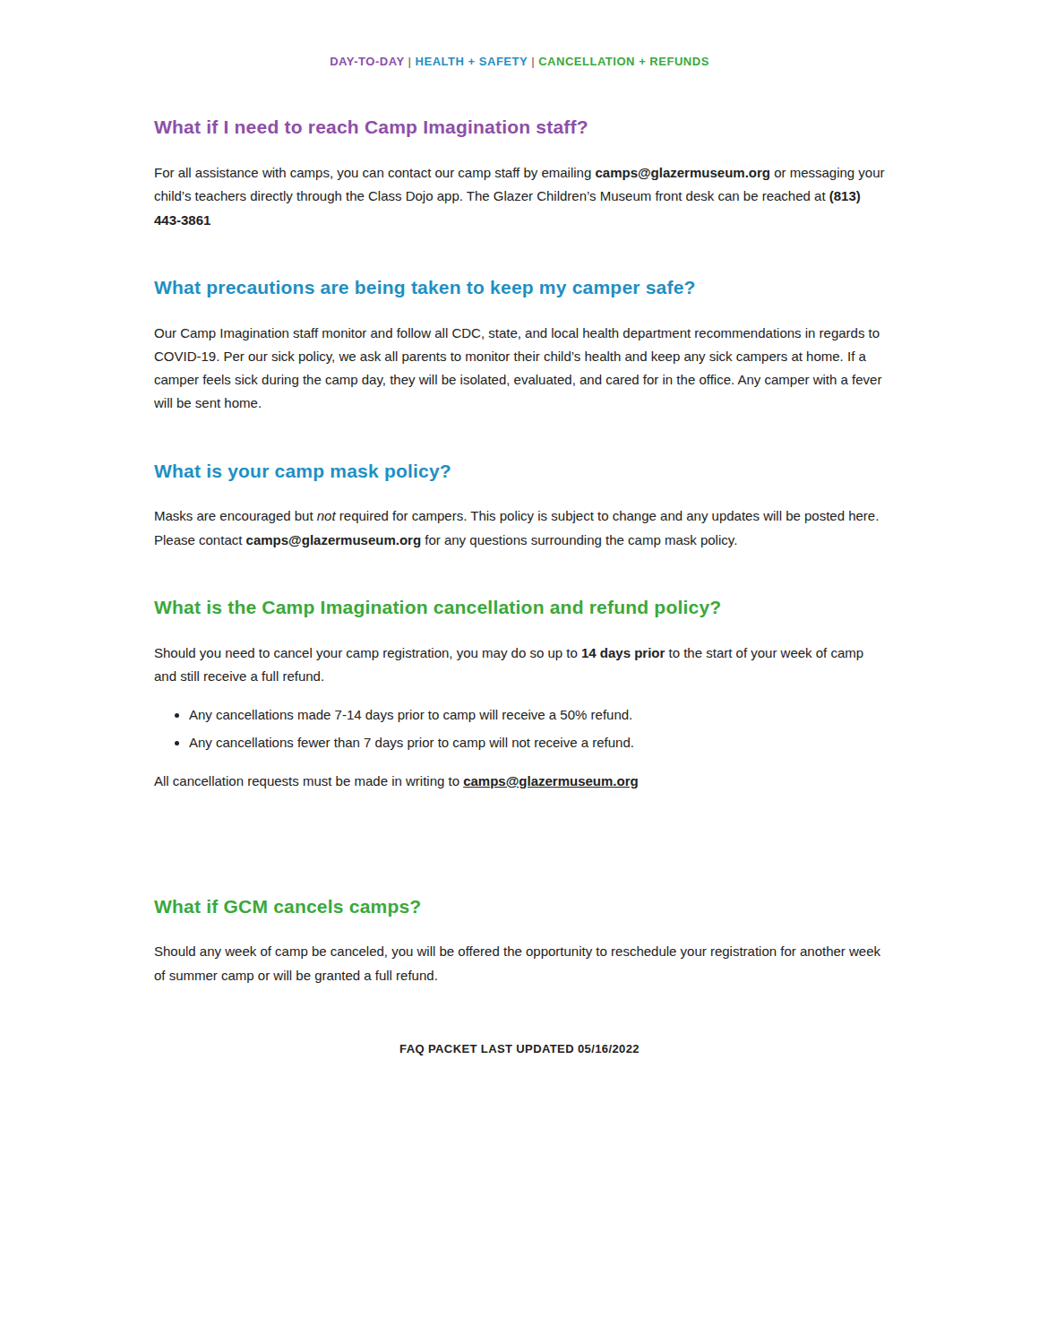DAY-TO-DAY | HEALTH + SAFETY | CANCELLATION + REFUNDS
What if I need to reach Camp Imagination staff?
For all assistance with camps, you can contact our camp staff by emailing camps@glazermuseum.org or messaging your child’s teachers directly through the Class Dojo app. The Glazer Children’s Museum front desk can be reached at (813) 443-3861
What precautions are being taken to keep my camper safe?
Our Camp Imagination staff monitor and follow all CDC, state, and local health department recommendations in regards to COVID-19. Per our sick policy, we ask all parents to monitor their child’s health and keep any sick campers at home. If a camper feels sick during the camp day, they will be isolated, evaluated, and cared for in the office. Any camper with a fever will be sent home.
What is your camp mask policy?
Masks are encouraged but not required for campers. This policy is subject to change and any updates will be posted here. Please contact camps@glazermuseum.org for any questions surrounding the camp mask policy.
What is the Camp Imagination cancellation and refund policy?
Should you need to cancel your camp registration, you may do so up to 14 days prior to the start of your week of camp and still receive a full refund.
Any cancellations made 7-14 days prior to camp will receive a 50% refund.
Any cancellations fewer than 7 days prior to camp will not receive a refund.
All cancellation requests must be made in writing to camps@glazermuseum.org
What if GCM cancels camps?
Should any week of camp be canceled, you will be offered the opportunity to reschedule your registration for another week of summer camp or will be granted a full refund.
FAQ PACKET LAST UPDATED 05/16/2022